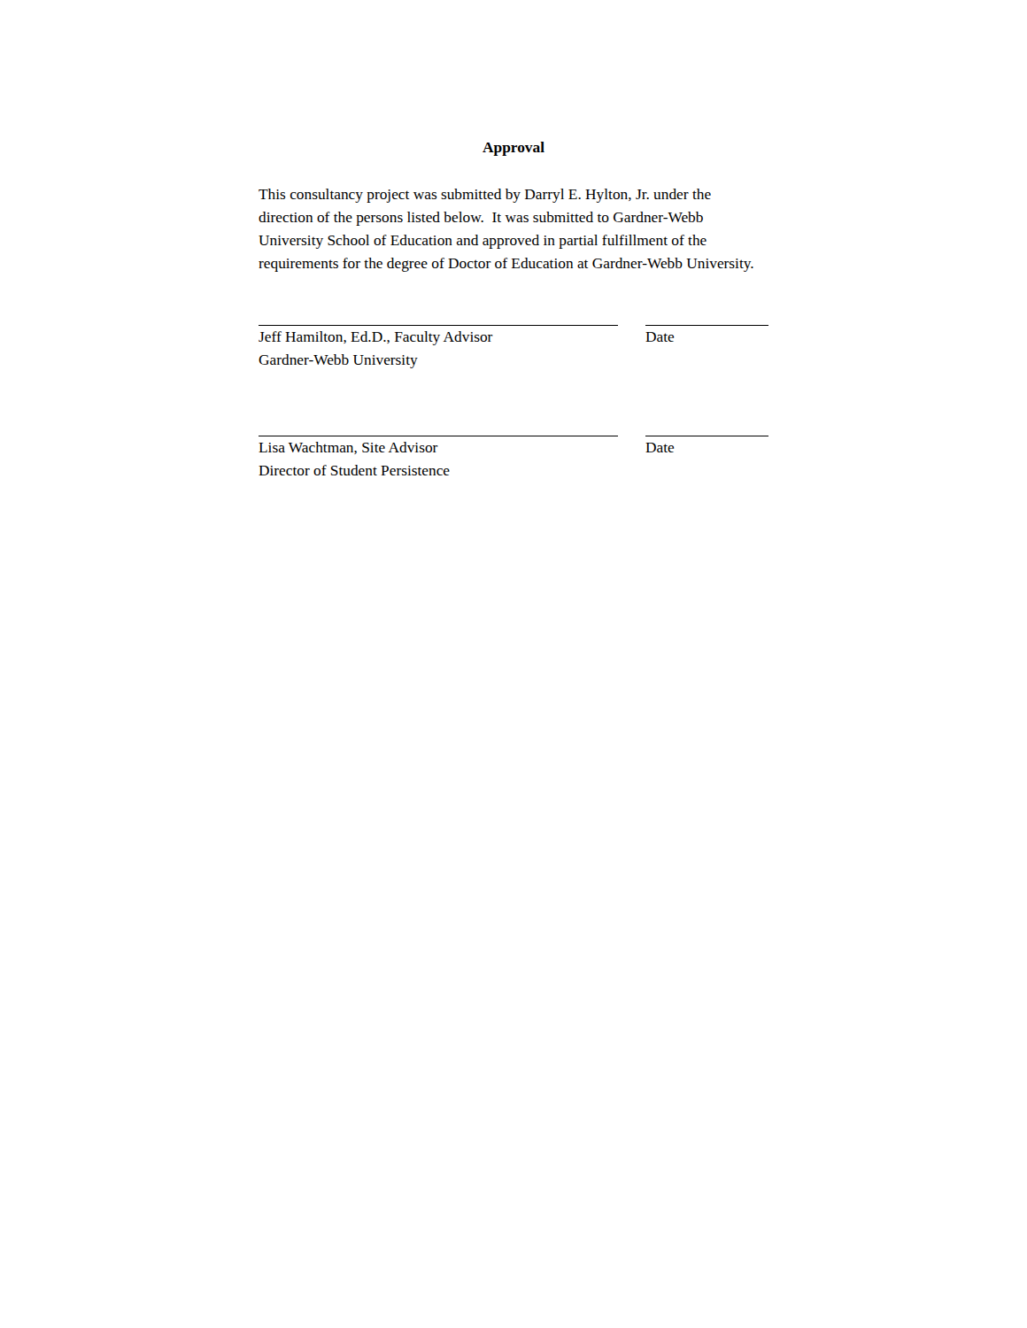Approval
This consultancy project was submitted by Darryl E. Hylton, Jr. under the direction of the persons listed below. It was submitted to Gardner-Webb University School of Education and approved in partial fulfillment of the requirements for the degree of Doctor of Education at Gardner-Webb University.
| Jeff Hamilton, Ed.D., Faculty Advisor | | Date |
| Gardner-Webb University | | |
| Lisa Wachtman, Site Advisor | | Date |
| Director of Student Persistence | | |